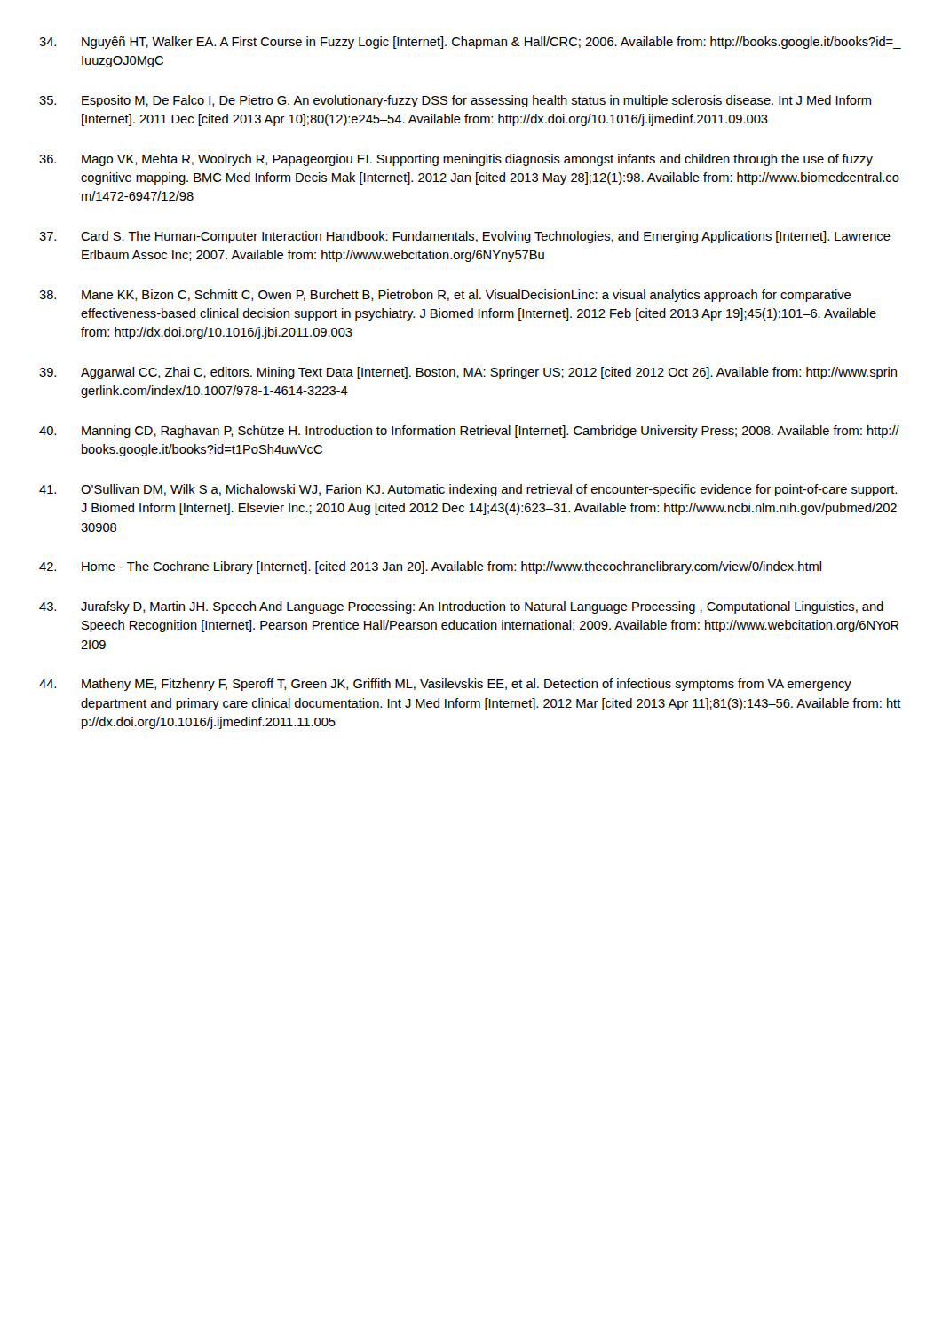34. Nguyêñ HT, Walker EA. A First Course in Fuzzy Logic [Internet]. Chapman & Hall/CRC; 2006. Available from: http://books.google.it/books?id=_IuuzgOJ0MgC
35. Esposito M, De Falco I, De Pietro G. An evolutionary-fuzzy DSS for assessing health status in multiple sclerosis disease. Int J Med Inform [Internet]. 2011 Dec [cited 2013 Apr 10];80(12):e245–54. Available from: http://dx.doi.org/10.1016/j.ijmedinf.2011.09.003
36. Mago VK, Mehta R, Woolrych R, Papageorgiou EI. Supporting meningitis diagnosis amongst infants and children through the use of fuzzy cognitive mapping. BMC Med Inform Decis Mak [Internet]. 2012 Jan [cited 2013 May 28];12(1):98. Available from: http://www.biomedcentral.com/1472-6947/12/98
37. Card S. The Human-Computer Interaction Handbook: Fundamentals, Evolving Technologies, and Emerging Applications [Internet]. Lawrence Erlbaum Assoc Inc; 2007. Available from: http://www.webcitation.org/6NYny57Bu
38. Mane KK, Bizon C, Schmitt C, Owen P, Burchett B, Pietrobon R, et al. VisualDecisionLinc: a visual analytics approach for comparative effectiveness-based clinical decision support in psychiatry. J Biomed Inform [Internet]. 2012 Feb [cited 2013 Apr 19];45(1):101–6. Available from: http://dx.doi.org/10.1016/j.jbi.2011.09.003
39. Aggarwal CC, Zhai C, editors. Mining Text Data [Internet]. Boston, MA: Springer US; 2012 [cited 2012 Oct 26]. Available from: http://www.springerlink.com/index/10.1007/978-1-4614-3223-4
40. Manning CD, Raghavan P, Schütze H. Introduction to Information Retrieval [Internet]. Cambridge University Press; 2008. Available from: http://books.google.it/books?id=t1PoSh4uwVcC
41. O’Sullivan DM, Wilk S a, Michalowski WJ, Farion KJ. Automatic indexing and retrieval of encounter-specific evidence for point-of-care support. J Biomed Inform [Internet]. Elsevier Inc.; 2010 Aug [cited 2012 Dec 14];43(4):623–31. Available from: http://www.ncbi.nlm.nih.gov/pubmed/20230908
42. Home - The Cochrane Library [Internet]. [cited 2013 Jan 20]. Available from: http://www.thecochranelibrary.com/view/0/index.html
43. Jurafsky D, Martin JH. Speech And Language Processing: An Introduction to Natural Language Processing , Computational Linguistics, and Speech Recognition [Internet]. Pearson Prentice Hall/Pearson education international; 2009. Available from: http://www.webcitation.org/6NYoR2I09
44. Matheny ME, Fitzhenry F, Speroff T, Green JK, Griffith ML, Vasilevskis EE, et al. Detection of infectious symptoms from VA emergency department and primary care clinical documentation. Int J Med Inform [Internet]. 2012 Mar [cited 2013 Apr 11];81(3):143–56. Available from: http://dx.doi.org/10.1016/j.ijmedinf.2011.11.005